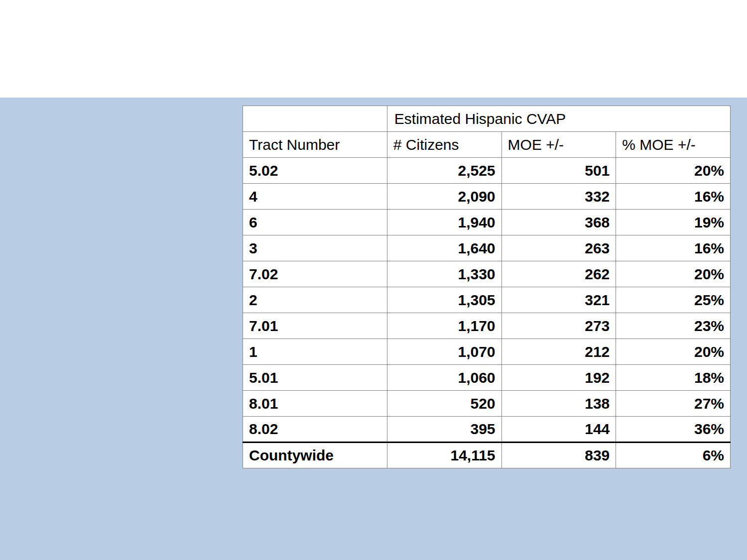A Solution = use countywide estimates (although this eliminates geographic variation)
Countywide HCVAP share of HVAP = 69%
(from our Case Study)
| | Estimated Hispanic CVAP |
| --- | --- |
| Tract Number | # Citizens | MOE +/- | % MOE +/- |
| 5.02 | 2,525 | 501 | 20% |
| 4 | 2,090 | 332 | 16% |
| 6 | 1,940 | 368 | 19% |
| 3 | 1,640 | 263 | 16% |
| 7.02 | 1,330 | 262 | 20% |
| 2 | 1,305 | 321 | 25% |
| 7.01 | 1,170 | 273 | 23% |
| 1 | 1,070 | 212 | 20% |
| 5.01 | 1,060 | 192 | 18% |
| 8.01 | 520 | 138 | 27% |
| 8.02 | 395 | 144 | 36% |
| Countywide | 14,115 | 839 | 6% |